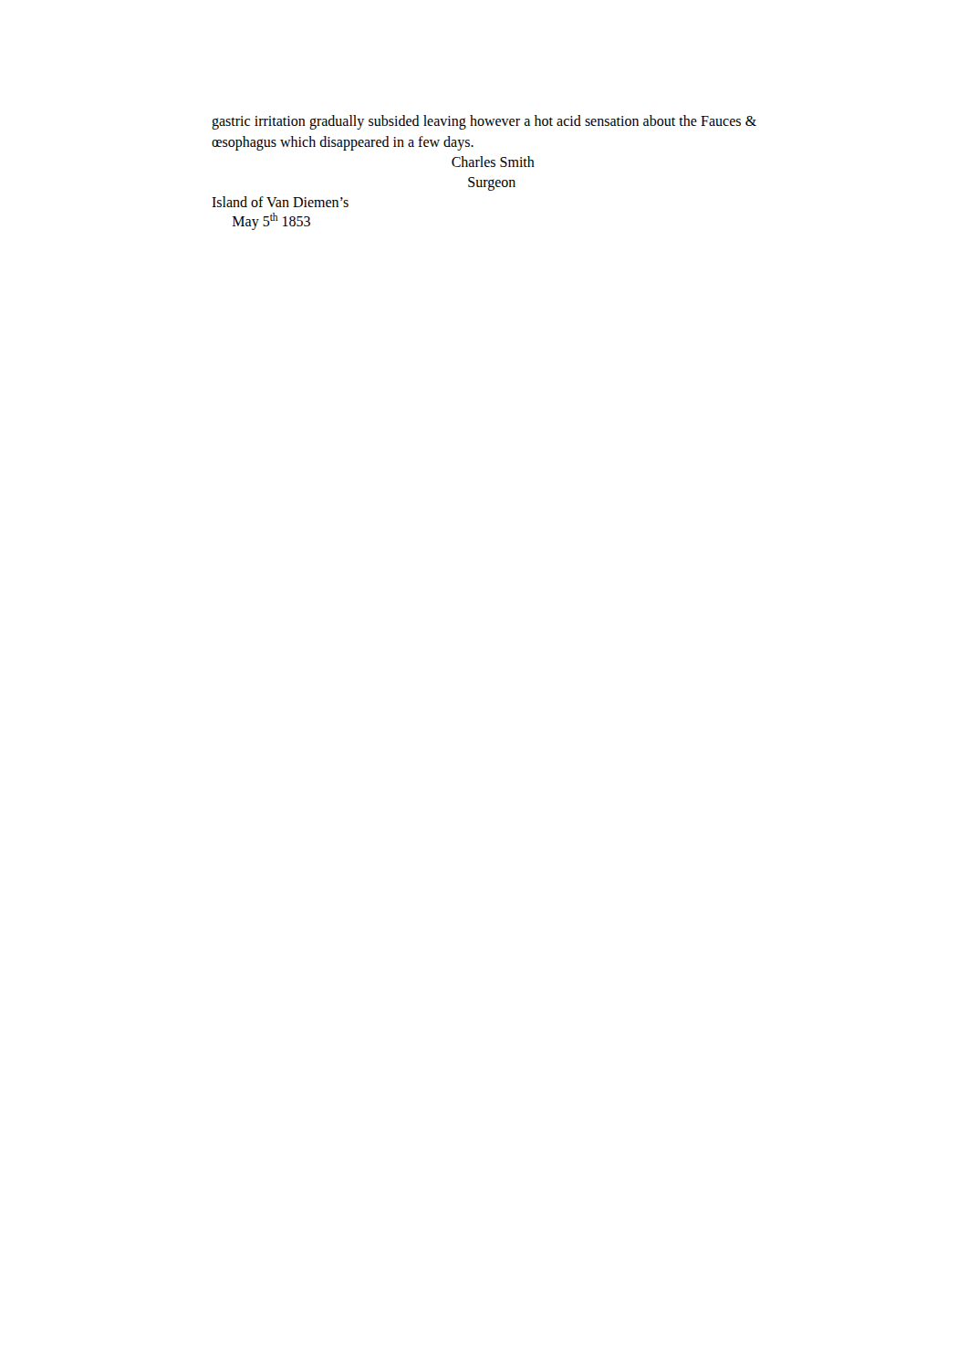gastric irritation gradually subsided leaving however a hot acid sensation about the Fauces & œsophagus which disappeared in a few days.
Charles Smith Surgeon
Island of Van Diemen’s May 5th 1853